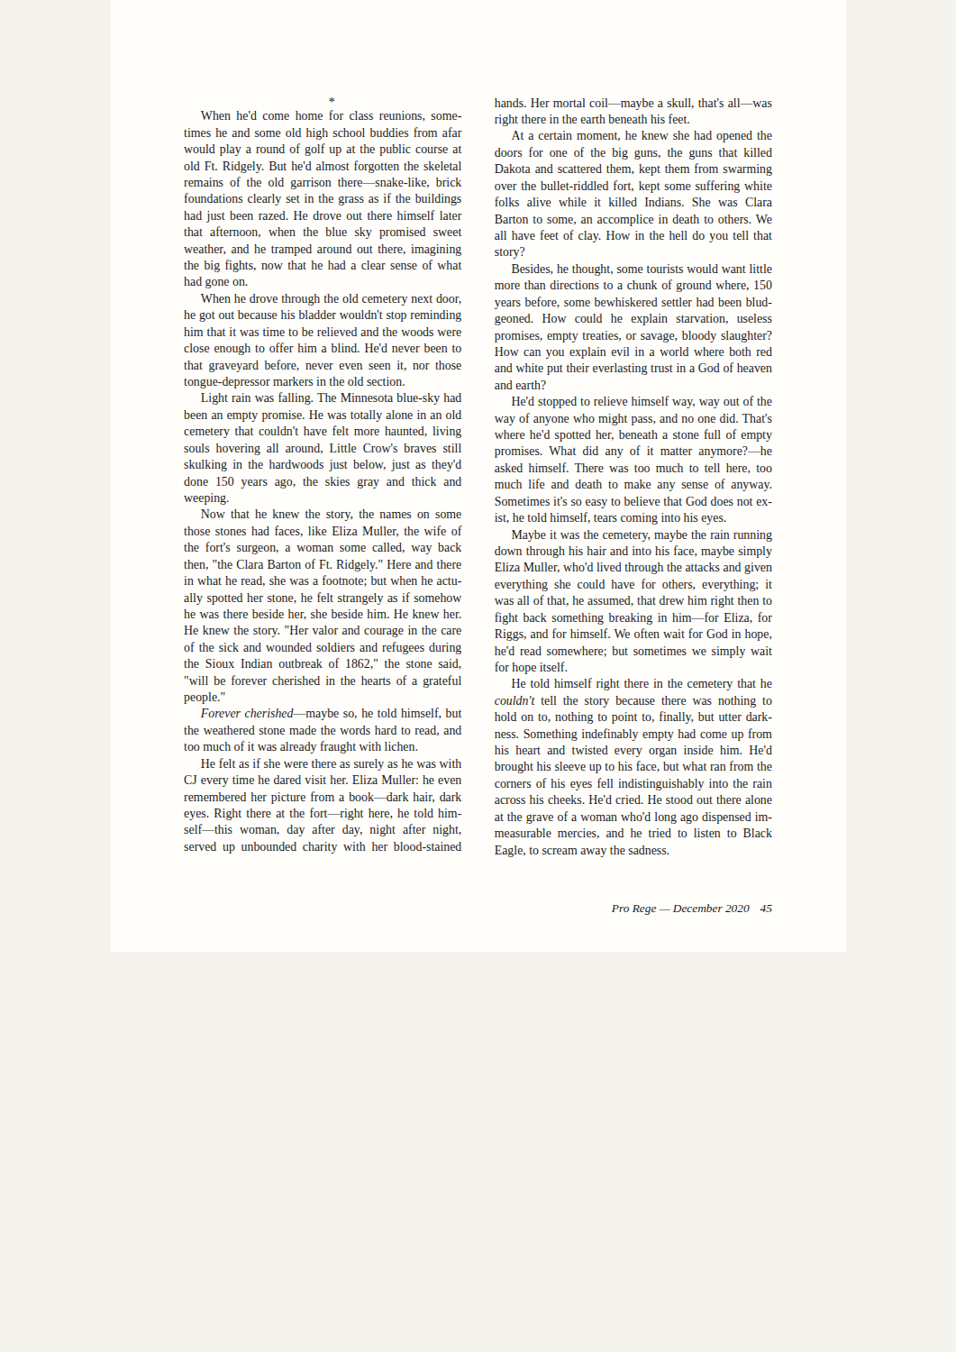*
When he'd come home for class reunions, sometimes he and some old high school buddies from afar would play a round of golf up at the public course at old Ft. Ridgely. But he'd almost forgotten the skeletal remains of the old garrison there—snake-like, brick foundations clearly set in the grass as if the buildings had just been razed. He drove out there himself later that afternoon, when the blue sky promised sweet weather, and he tramped around out there, imagining the big fights, now that he had a clear sense of what had gone on.
When he drove through the old cemetery next door, he got out because his bladder wouldn't stop reminding him that it was time to be relieved and the woods were close enough to offer him a blind. He'd never been to that graveyard before, never even seen it, nor those tongue-depressor markers in the old section.
Light rain was falling. The Minnesota blue-sky had been an empty promise. He was totally alone in an old cemetery that couldn't have felt more haunted, living souls hovering all around, Little Crow's braves still skulking in the hardwoods just below, just as they'd done 150 years ago, the skies gray and thick and weeping.
Now that he knew the story, the names on some those stones had faces, like Eliza Muller, the wife of the fort's surgeon, a woman some called, way back then, "the Clara Barton of Ft. Ridgely." Here and there in what he read, she was a footnote; but when he actually spotted her stone, he felt strangely as if somehow he was there beside her, she beside him. He knew her. He knew the story. "Her valor and courage in the care of the sick and wounded soldiers and refugees during the Sioux Indian outbreak of 1862," the stone said, "will be forever cherished in the hearts of a grateful people."
Forever cherished—maybe so, he told himself, but the weathered stone made the words hard to read, and too much of it was already fraught with lichen.
He felt as if she were there as surely as he was with CJ every time he dared visit her. Eliza Muller: he even remembered her picture from a book—dark hair, dark eyes. Right there at the fort—right here, he told himself—this woman, day after day, night after night, served up unbounded charity with her blood-stained hands. Her mortal coil—maybe a skull, that's all—was right there in the earth beneath his feet.
At a certain moment, he knew she had opened the doors for one of the big guns, the guns that killed Dakota and scattered them, kept them from swarming over the bullet-riddled fort, kept some suffering white folks alive while it killed Indians. She was Clara Barton to some, an accomplice in death to others. We all have feet of clay. How in the hell do you tell that story?
Besides, he thought, some tourists would want little more than directions to a chunk of ground where, 150 years before, some bewhiskered settler had been bludgeoned. How could he explain starvation, useless promises, empty treaties, or savage, bloody slaughter? How can you explain evil in a world where both red and white put their everlasting trust in a God of heaven and earth?
He'd stopped to relieve himself way, way out of the way of anyone who might pass, and no one did. That's where he'd spotted her, beneath a stone full of empty promises. What did any of it matter anymore?—he asked himself. There was too much to tell here, too much life and death to make any sense of anyway. Sometimes it's so easy to believe that God does not exist, he told himself, tears coming into his eyes.
Maybe it was the cemetery, maybe the rain running down through his hair and into his face, maybe simply Eliza Muller, who'd lived through the attacks and given everything she could have for others, everything; it was all of that, he assumed, that drew him right then to fight back something breaking in him—for Eliza, for Riggs, and for himself. We often wait for God in hope, he'd read somewhere; but sometimes we simply wait for hope itself.
He told himself right there in the cemetery that he couldn't tell the story because there was nothing to hold on to, nothing to point to, finally, but utter darkness. Something indefinably empty had come up from his heart and twisted every organ inside him. He'd brought his sleeve up to his face, but what ran from the corners of his eyes fell indistinguishably into the rain across his cheeks. He'd cried. He stood out there alone at the grave of a woman who'd long ago dispensed immeasurable mercies, and he tried to listen to Black Eagle, to scream away the sadness.
Pro Rege — December 202045